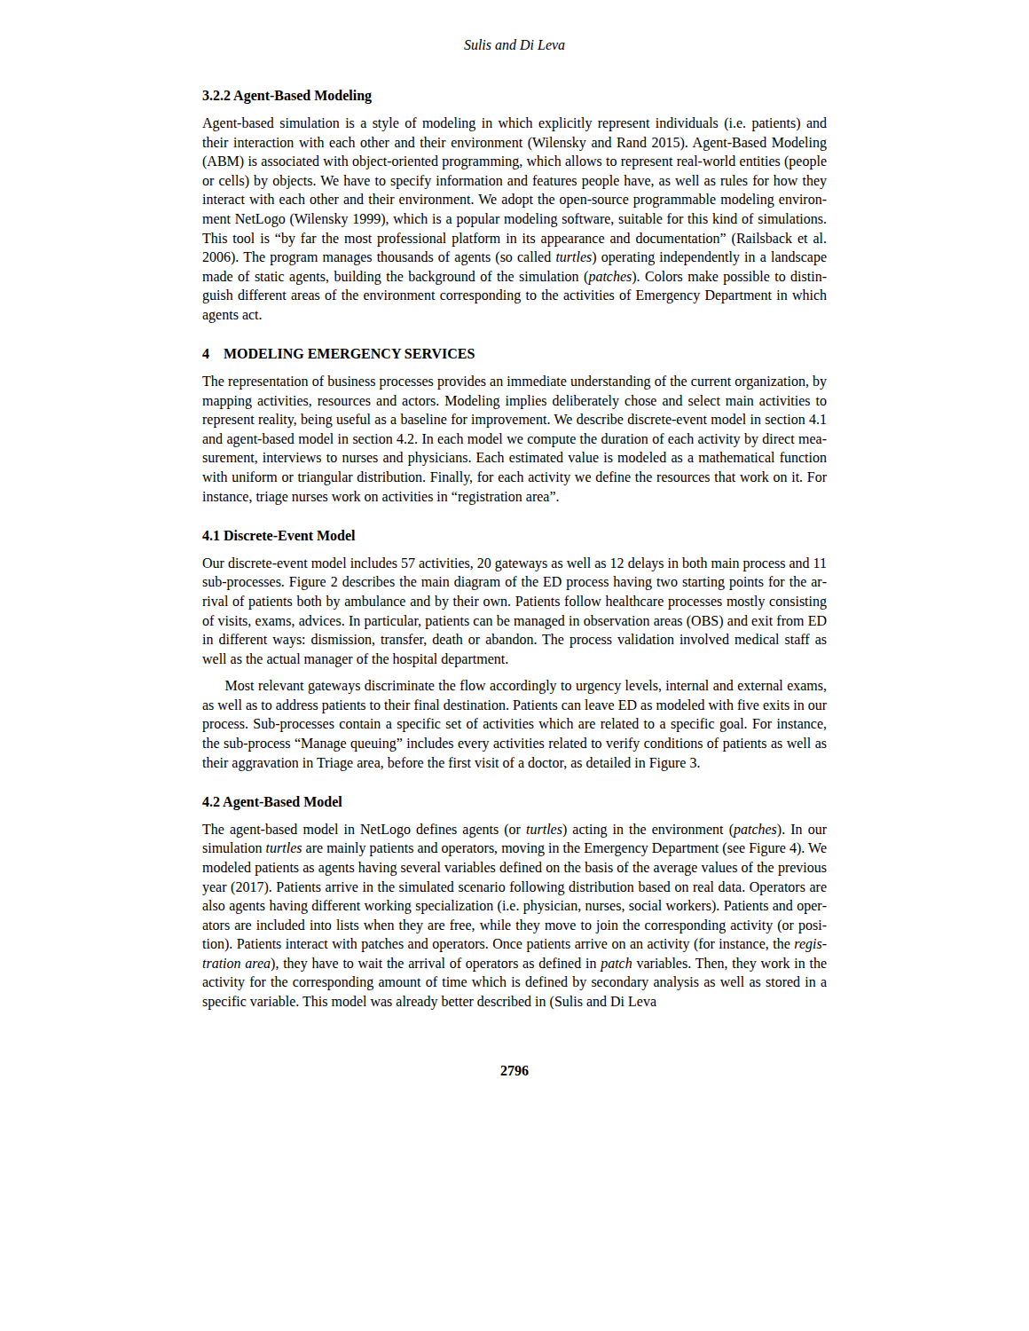Sulis and Di Leva
3.2.2 Agent-Based Modeling
Agent-based simulation is a style of modeling in which explicitly represent individuals (i.e. patients) and their interaction with each other and their environment (Wilensky and Rand 2015). Agent-Based Modeling (ABM) is associated with object-oriented programming, which allows to represent real-world entities (people or cells) by objects. We have to specify information and features people have, as well as rules for how they interact with each other and their environment. We adopt the open-source programmable modeling environment NetLogo (Wilensky 1999), which is a popular modeling software, suitable for this kind of simulations. This tool is “by far the most professional platform in its appearance and documentation” (Railsback et al. 2006). The program manages thousands of agents (so called turtles) operating independently in a landscape made of static agents, building the background of the simulation (patches). Colors make possible to distinguish different areas of the environment corresponding to the activities of Emergency Department in which agents act.
4 MODELING EMERGENCY SERVICES
The representation of business processes provides an immediate understanding of the current organization, by mapping activities, resources and actors. Modeling implies deliberately chose and select main activities to represent reality, being useful as a baseline for improvement. We describe discrete-event model in section 4.1 and agent-based model in section 4.2. In each model we compute the duration of each activity by direct measurement, interviews to nurses and physicians. Each estimated value is modeled as a mathematical function with uniform or triangular distribution. Finally, for each activity we define the resources that work on it. For instance, triage nurses work on activities in “registration area”.
4.1 Discrete-Event Model
Our discrete-event model includes 57 activities, 20 gateways as well as 12 delays in both main process and 11 sub-processes. Figure 2 describes the main diagram of the ED process having two starting points for the arrival of patients both by ambulance and by their own. Patients follow healthcare processes mostly consisting of visits, exams, advices. In particular, patients can be managed in observation areas (OBS) and exit from ED in different ways: dismission, transfer, death or abandon. The process validation involved medical staff as well as the actual manager of the hospital department.
Most relevant gateways discriminate the flow accordingly to urgency levels, internal and external exams, as well as to address patients to their final destination. Patients can leave ED as modeled with five exits in our process. Sub-processes contain a specific set of activities which are related to a specific goal. For instance, the sub-process “Manage queuing” includes every activities related to verify conditions of patients as well as their aggravation in Triage area, before the first visit of a doctor, as detailed in Figure 3.
4.2 Agent-Based Model
The agent-based model in NetLogo defines agents (or turtles) acting in the environment (patches). In our simulation turtles are mainly patients and operators, moving in the Emergency Department (see Figure 4). We modeled patients as agents having several variables defined on the basis of the average values of the previous year (2017). Patients arrive in the simulated scenario following distribution based on real data. Operators are also agents having different working specialization (i.e. physician, nurses, social workers). Patients and operators are included into lists when they are free, while they move to join the corresponding activity (or position). Patients interact with patches and operators. Once patients arrive on an activity (for instance, the registration area), they have to wait the arrival of operators as defined in patch variables. Then, they work in the activity for the corresponding amount of time which is defined by secondary analysis as well as stored in a specific variable. This model was already better described in (Sulis and Di Leva
2796